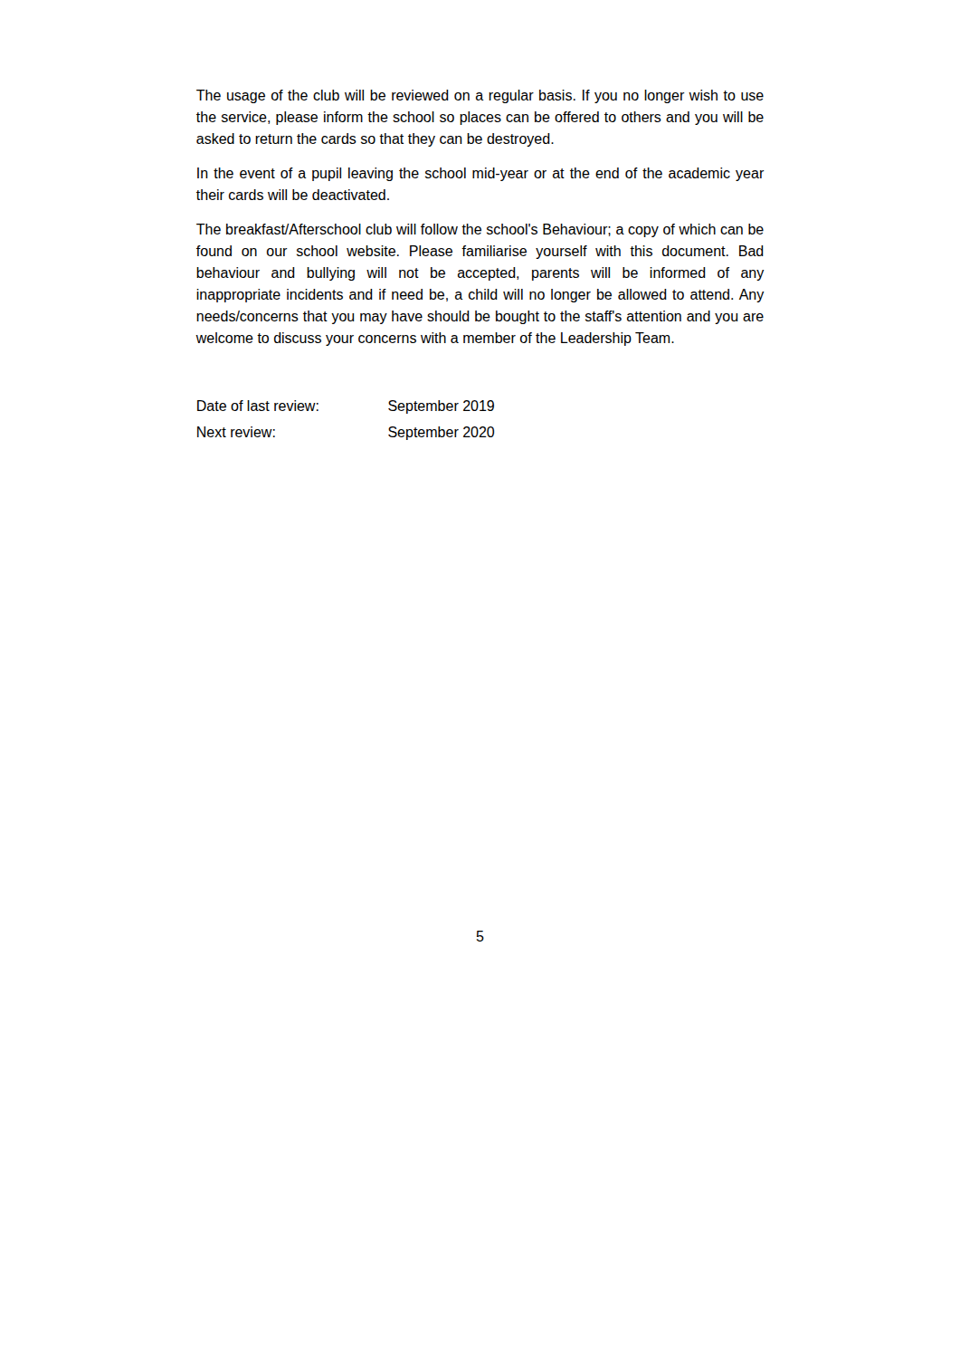The usage of the club will be reviewed on a regular basis. If you no longer wish to use the service, please inform the school so places can be offered to others and you will be asked to return the cards so that they can be destroyed.
In the event of a pupil leaving the school mid-year or at the end of the academic year their cards will be deactivated.
The breakfast/Afterschool club will follow the school's Behaviour; a copy of which can be found on our school website. Please familiarise yourself with this document. Bad behaviour and bullying will not be accepted, parents will be informed of any inappropriate incidents and if need be, a child will no longer be allowed to attend. Any needs/concerns that you may have should be bought to the staff's attention and you are welcome to discuss your concerns with a member of the Leadership Team.
| Date of last review: | September 2019 |
| Next review: | September 2020 |
5